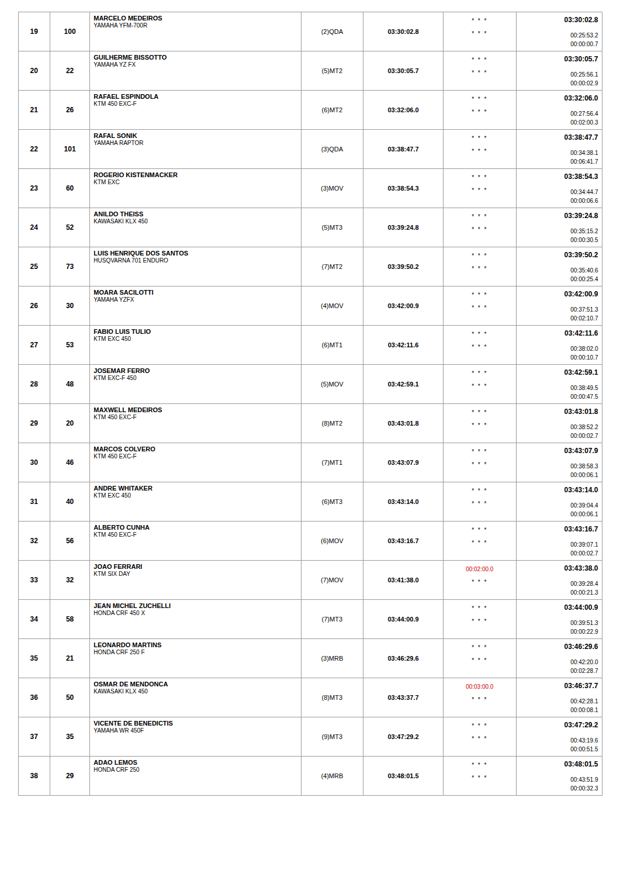| 19 | 100 | MARCELO MEDEIROS YAMAHA YFM-700R | (2)QDA | 03:30:02.8 | * * * * * * | 03:30:02.8 00:25:53.2 00:00:00.7 |
| 20 | 22 | GUILHERME BISSOTTO YAMAHA YZ FX | (5)MT2 | 03:30:05.7 | * * * * * * | 03:30:05.7 00:25:56.1 00:00:02.9 |
| 21 | 26 | RAFAEL ESPINDOLA KTM 450 EXC-F | (6)MT2 | 03:32:06.0 | * * * * * * | 03:32:06.0 00:27:56.4 00:02:00.3 |
| 22 | 101 | RAFAL SONIK YAMAHA RAPTOR | (3)QDA | 03:38:47.7 | * * * * * * | 03:38:47.7 00:34:38.1 00:06:41.7 |
| 23 | 60 | ROGERIO KISTENMACKER KTM EXC | (3)MOV | 03:38:54.3 | * * * * * * | 03:38:54.3 00:34:44.7 00:00:06.6 |
| 24 | 52 | ANILDO THEISS KAWASAKI KLX 450 | (5)MT3 | 03:39:24.8 | * * * * * * | 03:39:24.8 00:35:15.2 00:00:30.5 |
| 25 | 73 | LUIS HENRIQUE DOS SANTOS HUSQVARNA 701 ENDURO | (7)MT2 | 03:39:50.2 | * * * * * * | 03:39:50.2 00:35:40.6 00:00:25.4 |
| 26 | 30 | MOARA SACILOTTI YAMAHA YZFX | (4)MOV | 03:42:00.9 | * * * * * * | 03:42:00.9 00:37:51.3 00:02:10.7 |
| 27 | 53 | FABIO LUIS TULIO KTM EXC 450 | (6)MT1 | 03:42:11.6 | * * * * * * | 03:42:11.6 00:38:02.0 00:00:10.7 |
| 28 | 48 | JOSEMAR FERRO KTM EXC-F 450 | (5)MOV | 03:42:59.1 | * * * * * * | 03:42:59.1 00:38:49.5 00:00:47.5 |
| 29 | 20 | MAXWELL MEDEIROS KTM 450 EXC-F | (8)MT2 | 03:43:01.8 | * * * * * * | 03:43:01.8 00:38:52.2 00:00:02.7 |
| 30 | 46 | MARCOS COLVERO KTM 450 EXC-F | (7)MT1 | 03:43:07.9 | * * * * * * | 03:43:07.9 00:38:58.3 00:00:06.1 |
| 31 | 40 | ANDRE WHITAKER KTM EXC 450 | (6)MT3 | 03:43:14.0 | * * * * * * | 03:43:14.0 00:39:04.4 00:00:06.1 |
| 32 | 56 | ALBERTO CUNHA KTM 450 EXC-F | (6)MOV | 03:43:16.7 | * * * * * * | 03:43:16.7 00:39:07.1 00:00:02.7 |
| 33 | 32 | JOAO FERRARI KTM SIX DAY | (7)MOV | 03:41:38.0 | 00:02:00.0 * * * | 03:43:38.0 00:39:28.4 00:00:21.3 |
| 34 | 58 | JEAN MICHEL ZUCHELLI HONDA CRF 450 X | (7)MT3 | 03:44:00.9 | * * * * * * | 03:44:00.9 00:39:51.3 00:00:22.9 |
| 35 | 21 | LEONARDO MARTINS HONDA CRF 250 F | (3)MRB | 03:46:29.6 | * * * * * * | 03:46:29.6 00:42:20.0 00:02:28.7 |
| 36 | 50 | OSMAR DE MENDONCA KAWASAKI KLX 450 | (8)MT3 | 03:43:37.7 | 00:03:00.0 * * * | 03:46:37.7 00:42:28.1 00:00:08.1 |
| 37 | 35 | VICENTE DE BENEDICTIS YAMAHA WR 450F | (9)MT3 | 03:47:29.2 | * * * * * * | 03:47:29.2 00:43:19.6 00:00:51.5 |
| 38 | 29 | ADAO LEMOS HONDA CRF 250 | (4)MRB | 03:48:01.5 | * * * * * * | 03:48:01.5 00:43:51.9 00:00:32.3 |